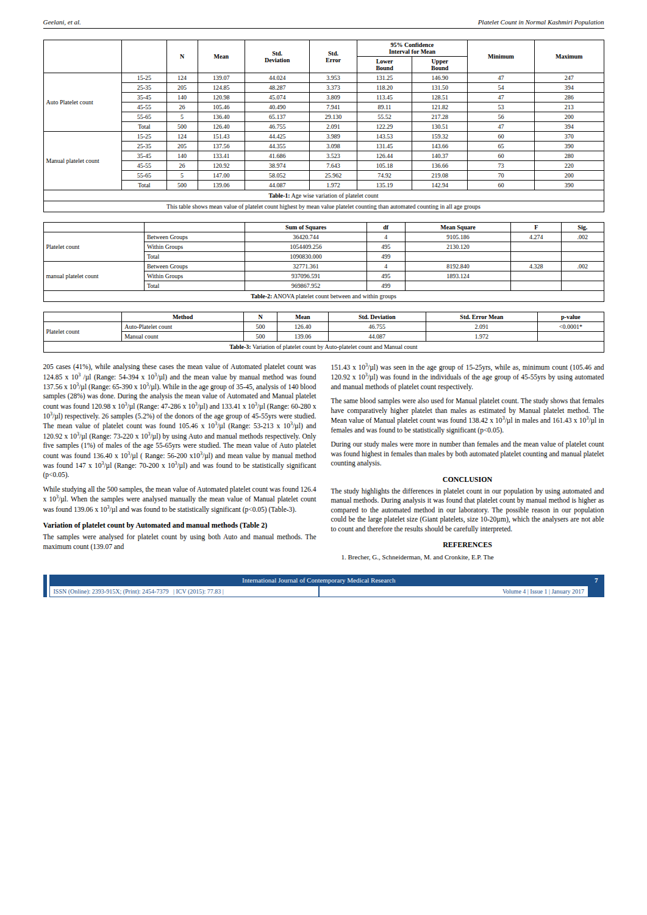Geelani, et al.
Platelet Count in Normal Kashmiri Population
| | | N | Mean | Std. Deviation | Std. Error | 95% Confidence Interval for Mean | Minimum | Maximum |
| --- | --- | --- | --- | --- | --- | --- | --- | --- |
| Lower Bound | Upper Bound |
| Auto Platelet count | 15-25 | 124 | 139.07 | 44.024 | 3.953 | 131.25 | 146.90 | 47 | 247 |
| 25-35 | 205 | 124.85 | 48.287 | 3.373 | 118.20 | 131.50 | 54 | 394 |
| 35-45 | 140 | 120.98 | 45.074 | 3.809 | 113.45 | 128.51 | 47 | 286 |
| 45-55 | 26 | 105.46 | 40.490 | 7.941 | 89.11 | 121.82 | 53 | 213 |
| 55-65 | 5 | 136.40 | 65.137 | 29.130 | 55.52 | 217.28 | 56 | 200 |
| Total | 500 | 126.40 | 46.755 | 2.091 | 122.29 | 130.51 | 47 | 394 |
| Manual platelet count | 15-25 | 124 | 151.43 | 44.425 | 3.989 | 143.53 | 159.32 | 60 | 370 |
| 25-35 | 205 | 137.56 | 44.355 | 3.098 | 131.45 | 143.66 | 65 | 390 |
| 35-45 | 140 | 133.41 | 41.686 | 3.523 | 126.44 | 140.37 | 60 | 280 |
| 45-55 | 26 | 120.92 | 38.974 | 7.643 | 105.18 | 136.66 | 73 | 220 |
| 55-65 | 5 | 147.00 | 58.052 | 25.962 | 74.92 | 219.08 | 70 | 200 |
| Total | 500 | 139.06 | 44.087 | 1.972 | 135.19 | 142.94 | 60 | 390 |
| Table-1: Age wise variation of platelet count |
| This table shows mean value of platelet count highest by mean value platelet counting than automated counting in all age groups |
| | | Sum of Squares | df | Mean Square | F | Sig. |
| --- | --- | --- | --- | --- | --- | --- |
| Platelet count | Between Groups | 36420.744 | 4 | 9105.186 | 4.274 | .002 |
| Within Groups | 1054409.256 | 495 | 2130.120 | | |
| Total | 1090830.000 | 499 | | | |
| manual platelet count | Between Groups | 32771.361 | 4 | 8192.840 | 4.328 | .002 |
| Within Groups | 937096.591 | 495 | 1893.124 | | |
| Total | 969867.952 | 499 | | | |
| Table-2: ANOVA platelet count between and within groups |
| | Method | N | Mean | Std. Deviation | Std. Error Mean | p-value |
| --- | --- | --- | --- | --- | --- | --- |
| Platelet count | Auto-Platelet count | 500 | 126.40 | 46.755 | 2.091 | <0.0001* |
| Manual count | 500 | 139.06 | 44.087 | 1.972 | |
| Table-3: Variation of platelet count by Auto-platelet count and Manual count |
205 cases (41%), while analysing these cases the mean value of Automated platelet count was 124.85 x 103 /µl (Range: 54-394 x 103/µl) and the mean value by manual method was found 137.56 x 103/µl (Range: 65-390 x 103/µl). While in the age group of 35-45, analysis of 140 blood samples (28%) was done. During the analysis the mean value of Automated and Manual platelet count was found 120.98 x 103/µl (Range: 47-286 x 103/µl) and 133.41 x 103/µl (Range: 60-280 x 103/µl) respectively. 26 samples (5.2%) of the donors of the age group of 45-55yrs were studied. The mean value of platelet count was found 105.46 x 103/µl (Range: 53-213 x 103/µl) and 120.92 x 103/µl (Range: 73-220 x 103/µl) by using Auto and manual methods respectively. Only five samples (1%) of males of the age 55-65yrs were studied. The mean value of Auto platelet count was found 136.40 x 103/µl ( Range: 56-200 x103/µl) and mean value by manual method was found 147 x 103/µl (Range: 70-200 x 103/µl) and was found to be statistically significant (p<0.05).
While studying all the 500 samples, the mean value of Automated platelet count was found 126.4 x 103/µl. When the samples were analysed manually the mean value of Manual platelet count was found 139.06 x 103/µl and was found to be statistically significant (p<0.05) (Table-3).
Variation of platelet count by Automated and manual methods (Table 2)
The samples were analysed for platelet count by using both Auto and manual methods. The maximum count (139.07 and
151.43 x 103/µl) was seen in the age group of 15-25yrs, while as, minimum count (105.46 and 120.92 x 103/µl) was found in the individuals of the age group of 45-55yrs by using automated and manual methods of platelet count respectively.
The same blood samples were also used for Manual platelet count. The study shows that females have comparatively higher platelet than males as estimated by Manual platelet method. The Mean value of Manual platelet count was found 138.42 x 103/µl in males and 161.43 x 103/µl in females and was found to be statistically significant (p<0.05).
During our study males were more in number than females and the mean value of platelet count was found highest in females than males by both automated platelet counting and manual platelet counting analysis.
CONCLUSION
The study highlights the differences in platelet count in our population by using automated and manual methods. During analysis it was found that platelet count by manual method is higher as compared to the automated method in our laboratory. The possible reason in our population could be the large platelet size (Giant platelets, size 10-20µm), which the analysers are not able to count and therefore the results should be carefully interpreted.
REFERENCES
Brecher, G., Schneiderman, M. and Cronkite, E.P. The
International Journal of Contemporary Medical Research
ISSN (Online): 2393-915X; (Print): 2454-7379 | ICV (2015): 77.83 |
Volume 4 | Issue 1 | January 2017
7